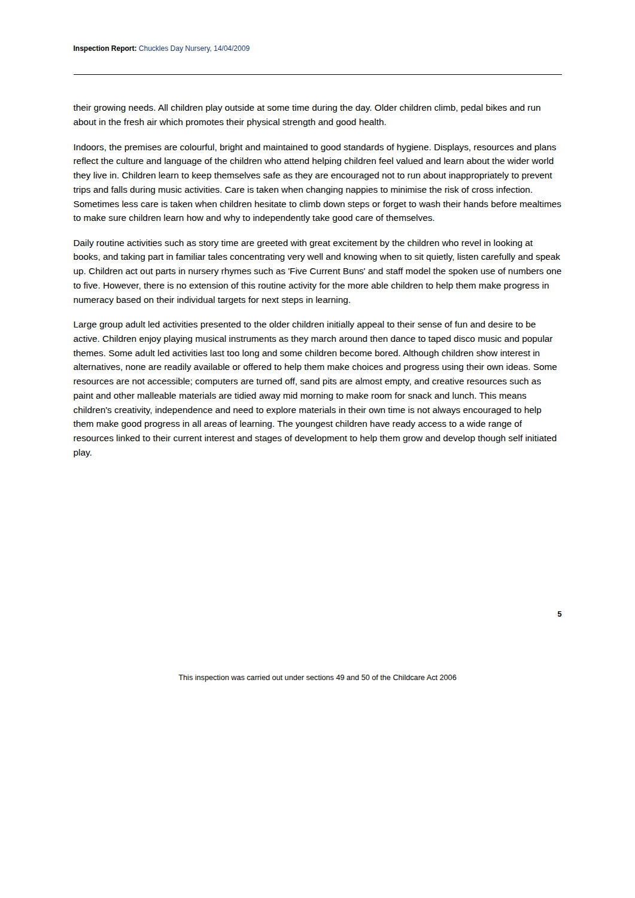Inspection Report: Chuckles Day Nursery, 14/04/2009
their growing needs. All children play outside at some time during the day. Older children climb, pedal bikes and run about in the fresh air which promotes their physical strength and good health.
Indoors, the premises are colourful, bright and maintained to good standards of hygiene. Displays, resources and plans reflect the culture and language of the children who attend helping children feel valued and learn about the wider world they live in. Children learn to keep themselves safe as they are encouraged not to run about inappropriately to prevent trips and falls during music activities. Care is taken when changing nappies to minimise the risk of cross infection. Sometimes less care is taken when children hesitate to climb down steps or forget to wash their hands before mealtimes to make sure children learn how and why to independently take good care of themselves.
Daily routine activities such as story time are greeted with great excitement by the children who revel in looking at books, and taking part in familiar tales concentrating very well and knowing when to sit quietly, listen carefully and speak up. Children act out parts in nursery rhymes such as 'Five Current Buns' and staff model the spoken use of numbers one to five. However, there is no extension of this routine activity for the more able children to help them make progress in numeracy based on their individual targets for next steps in learning.
Large group adult led activities presented to the older children initially appeal to their sense of fun and desire to be active. Children enjoy playing musical instruments as they march around then dance to taped disco music and popular themes. Some adult led activities last too long and some children become bored. Although children show interest in alternatives, none are readily available or offered to help them make choices and progress using their own ideas. Some resources are not accessible; computers are turned off, sand pits are almost empty, and creative resources such as paint and other malleable materials are tidied away mid morning to make room for snack and lunch. This means children's creativity, independence and need to explore materials in their own time is not always encouraged to help them make good progress in all areas of learning. The youngest children have ready access to a wide range of resources linked to their current interest and stages of development to help them grow and develop though self initiated play.
5
This inspection was carried out under sections 49 and 50 of the Childcare Act 2006